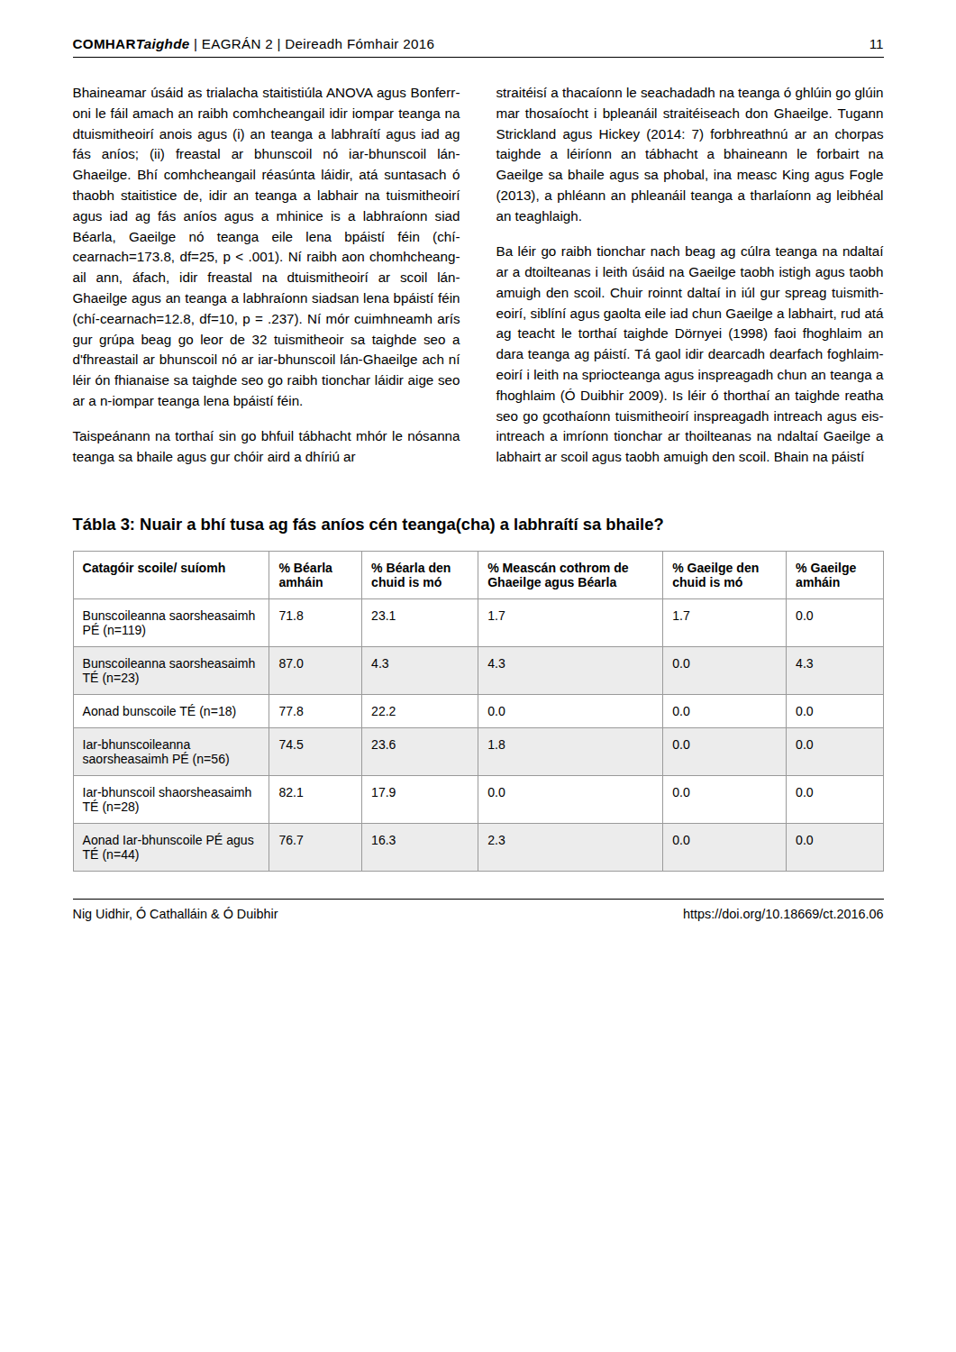COMHAR Taighde | EAGRÁN 2 | Deireadh Fómhair 2016
11
Bhaineamar úsáid as trialacha staitistiúla ANOVA agus Bonferroni le fáil amach an raibh comhcheangail idir iompar teanga na dtuismitheoirí anois agus (i) an teanga a labhraítí agus iad ag fás aníos; (ii) freastal ar bhunscoil nó iar-bhunscoil lán-Ghaeilge. Bhí comhcheangail réasúnta láidir, atá suntasach ó thaobh staitistice de, idir an teanga a labhair na tuismitheoirí agus iad ag fás aníos agus a mhinice is a labhraíonn siad Béarla, Gaeilge nó teanga eile lena bpáistí féin (chí-cearnach=173.8, df=25, p < .001). Ní raibh aon chomhcheangail ann, áfach, idir freastal na dtuismitheoirí ar scoil lán-Ghaeilge agus an teanga a labhraíonn siadsan lena bpáistí féin (chí-cearnach=12.8, df=10, p = .237). Ní mór cuimhneamh arís gur grúpa beag go leor de 32 tuismitheoir sa taighde seo a d'fhreastail ar bhunscoil nó ar iar-bhunscoil lán-Ghaeilge ach ní léir ón fhianaise sa taighde seo go raibh tionchar láidir aige seo ar a n-iompar teanga lena bpáistí féin.
Taispeánann na torthaí sin go bhfuil tábhacht mhór le nósanna teanga sa bhaile agus gur chóir aird a dhíriú ar
straitéisí a thacaíonn le seachadadh na teanga ó ghlúin go glúin mar thosaíocht i bpleanáil straitéiseach don Ghaeilge. Tugann Strickland agus Hickey (2014: 7) forbhreathnú ar an chorpas taighde a léiríonn an tábhacht a bhaineann le forbairt na Gaeilge sa bhaile agus sa phobal, ina measc King agus Fogle (2013), a phléann an phleanáil teanga a tharlaíonn ag leibhéal an teaghlaigh.
Ba léir go raibh tionchar nach beag ag cúlra teanga na ndaltaí ar a dtoilteanas i leith úsáid na Gaeilge taobh istigh agus taobh amuigh den scoil. Chuir roinnt daltaí in iúl gur spreag tuismitheoirí, siblíní agus gaolta eile iad chun Gaeilge a labhairt, rud atá ag teacht le torthaí taighde Dörnyei (1998) faoi fhoghlaim an dara teanga ag páistí. Tá gaol idir dearcadh dearfach foghlaimeoirí i leith na spriocteanga agus inspreagadh chun an teanga a fhoghlaim (Ó Duibhir 2009). Is léir ó thorthaí an taighde reatha seo go gcothaíonn tuismitheoirí inspreagadh intreach agus eisintreach a imríonn tionchar ar thoilteanas na ndaltaí Gaeilge a labhairt ar scoil agus taobh amuigh den scoil. Bhain na páistí
Tábla 3: Nuair a bhí tusa ag fás aníos cén teanga(cha) a labhraítí sa bhaile?
| Catagóir scoile/ suíomh | % Béarla amháin | % Béarla den chuid is mó | % Meascán cothrom de Ghaeilge agus Béarla | % Gaeilge den chuid is mó | % Gaeilge amháin |
| --- | --- | --- | --- | --- | --- |
| Bunscoileanna saorsheasaimh PÉ (n=119) | 71.8 | 23.1 | 1.7 | 1.7 | 0.0 |
| Bunscoileanna saorsheasaimh TÉ (n=23) | 87.0 | 4.3 | 4.3 | 0.0 | 4.3 |
| Aonad bunscoile TÉ (n=18) | 77.8 | 22.2 | 0.0 | 0.0 | 0.0 |
| Iar-bhunscoileanna saorsheasaimh PÉ (n=56) | 74.5 | 23.6 | 1.8 | 0.0 | 0.0 |
| Iar-bhunscoil shaorsheasaimh TÉ (n=28) | 82.1 | 17.9 | 0.0 | 0.0 | 0.0 |
| Aonad Iar-bhunscoile PÉ agus TÉ (n=44) | 76.7 | 16.3 | 2.3 | 0.0 | 0.0 |
Nig Uidhir, Ó Cathalláin & Ó Duibhir
https://doi.org/10.18669/ct.2016.06